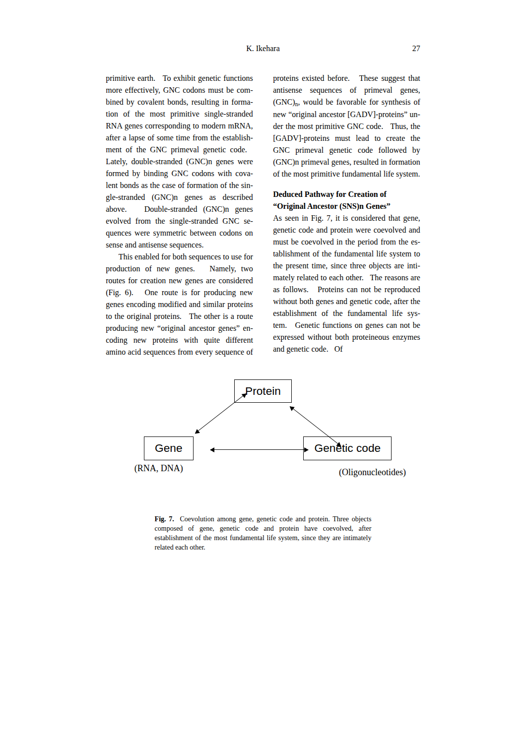K. Ikehara 27
primitive earth. To exhibit genetic functions more effectively, GNC codons must be combined by covalent bonds, resulting in formation of the most primitive single-stranded RNA genes corresponding to modern mRNA, after a lapse of some time from the establishment of the GNC primeval genetic code. Lately, double-stranded (GNC)n genes were formed by binding GNC codons with covalent bonds as the case of formation of the single-stranded (GNC)n genes as described above. Double-stranded (GNC)n genes evolved from the single-stranded GNC sequences were symmetric between codons on sense and antisense sequences.
This enabled for both sequences to use for production of new genes. Namely, two routes for creation new genes are considered (Fig. 6). One route is for producing new genes encoding modified and similar proteins to the original proteins. The other is a route producing new “original ancestor genes” encoding new proteins with quite different amino acid sequences from every sequence of proteins existed before. These suggest that antisense sequences of primeval genes, (GNC)n, would be favorable for synthesis of new “original ancestor [GADV]-proteins” under the most primitive GNC code. Thus, the [GADV]-proteins must lead to create the GNC primeval genetic code followed by (GNC)n primeval genes, resulted in formation of the most primitive fundamental life system.
Deduced Pathway for Creation of “Original Ancestor (SNS)n Genes”
As seen in Fig. 7, it is considered that gene, genetic code and protein were coevolved and must be coevolved in the period from the establishment of the fundamental life system to the present time, since three objects are intimately related to each other. The reasons are as follows. Proteins can not be reproduced without both genes and genetic code, after the establishment of the fundamental life system. Genetic functions on genes can not be expressed without both proteineous enzymes and genetic code. Of
Protein
Gene
Genetic code
(RNA, DNA)
(Oligonucleotides)
Fig. 7. Coevolution among gene, genetic code and protein. Three objects composed of gene, genetic code and protein have coevolved, after establishment of the most fundamental life system, since they are intimately related each other.